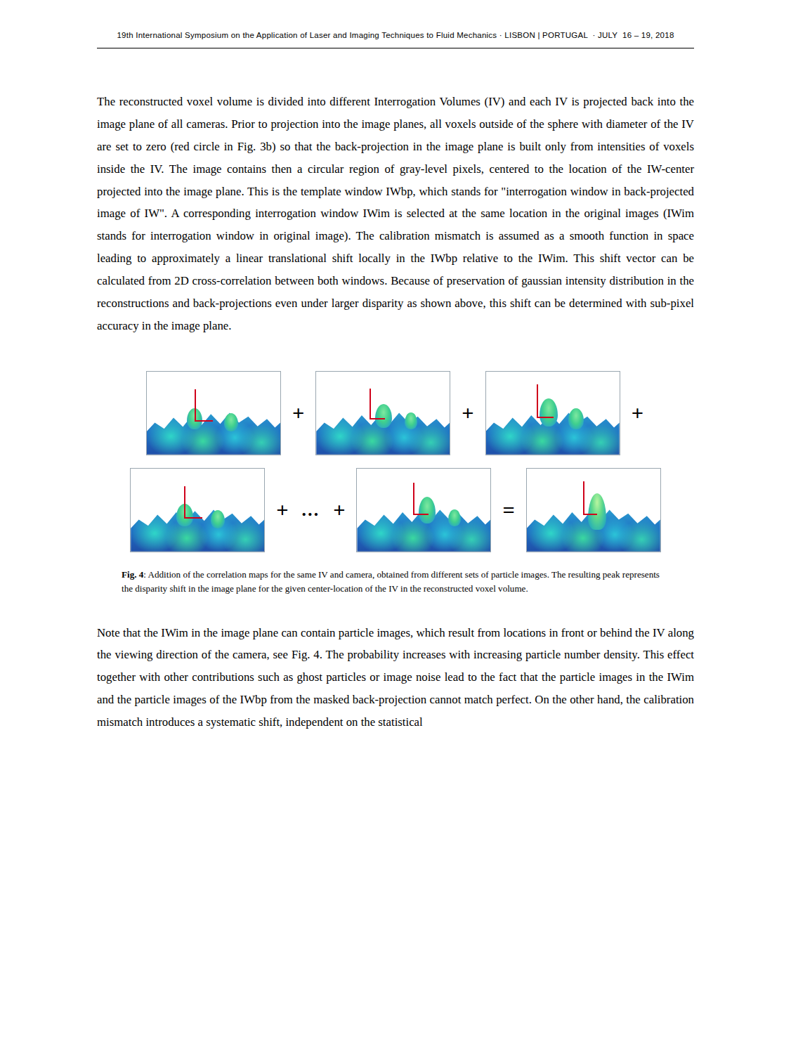19th International Symposium on the Application of Laser and Imaging Techniques to Fluid Mechanics·LISBON | PORTUGAL ·JULY 16 – 19, 2018
The reconstructed voxel volume is divided into different Interrogation Volumes (IV) and each IV is projected back into the image plane of all cameras. Prior to projection into the image planes, all voxels outside of the sphere with diameter of the IV are set to zero (red circle in Fig. 3b) so that the back-projection in the image plane is built only from intensities of voxels inside the IV. The image contains then a circular region of gray-level pixels, centered to the location of the IW-center projected into the image plane. This is the template window IWbp, which stands for "interrogation window in back-projected image of IW". A corresponding interrogation window IWim is selected at the same location in the original images (IWim stands for interrogation window in original image). The calibration mismatch is assumed as a smooth function in space leading to approximately a linear translational shift locally in the IWbp relative to the IWim. This shift vector can be calculated from 2D cross-correlation between both windows. Because of preservation of gaussian intensity distribution in the reconstructions and back-projections even under larger disparity as shown above, this shift can be determined with sub-pixel accuracy in the image plane.
+
+
+
+ … +
=
Fig. 4: Addition of the correlation maps for the same IV and camera, obtained from different sets of particle images. The resulting peak represents the disparity shift in the image plane for the given center-location of the IV in the reconstructed voxel volume.
Note that the IWim in the image plane can contain particle images, which result from locations in front or behind the IV along the viewing direction of the camera, see Fig. 4. The probability increases with increasing particle number density. This effect together with other contributions such as ghost particles or image noise lead to the fact that the particle images in the IWim and the particle images of the IWbp from the masked back-projection cannot match perfect. On the other hand, the calibration mismatch introduces a systematic shift, independent on the statistical